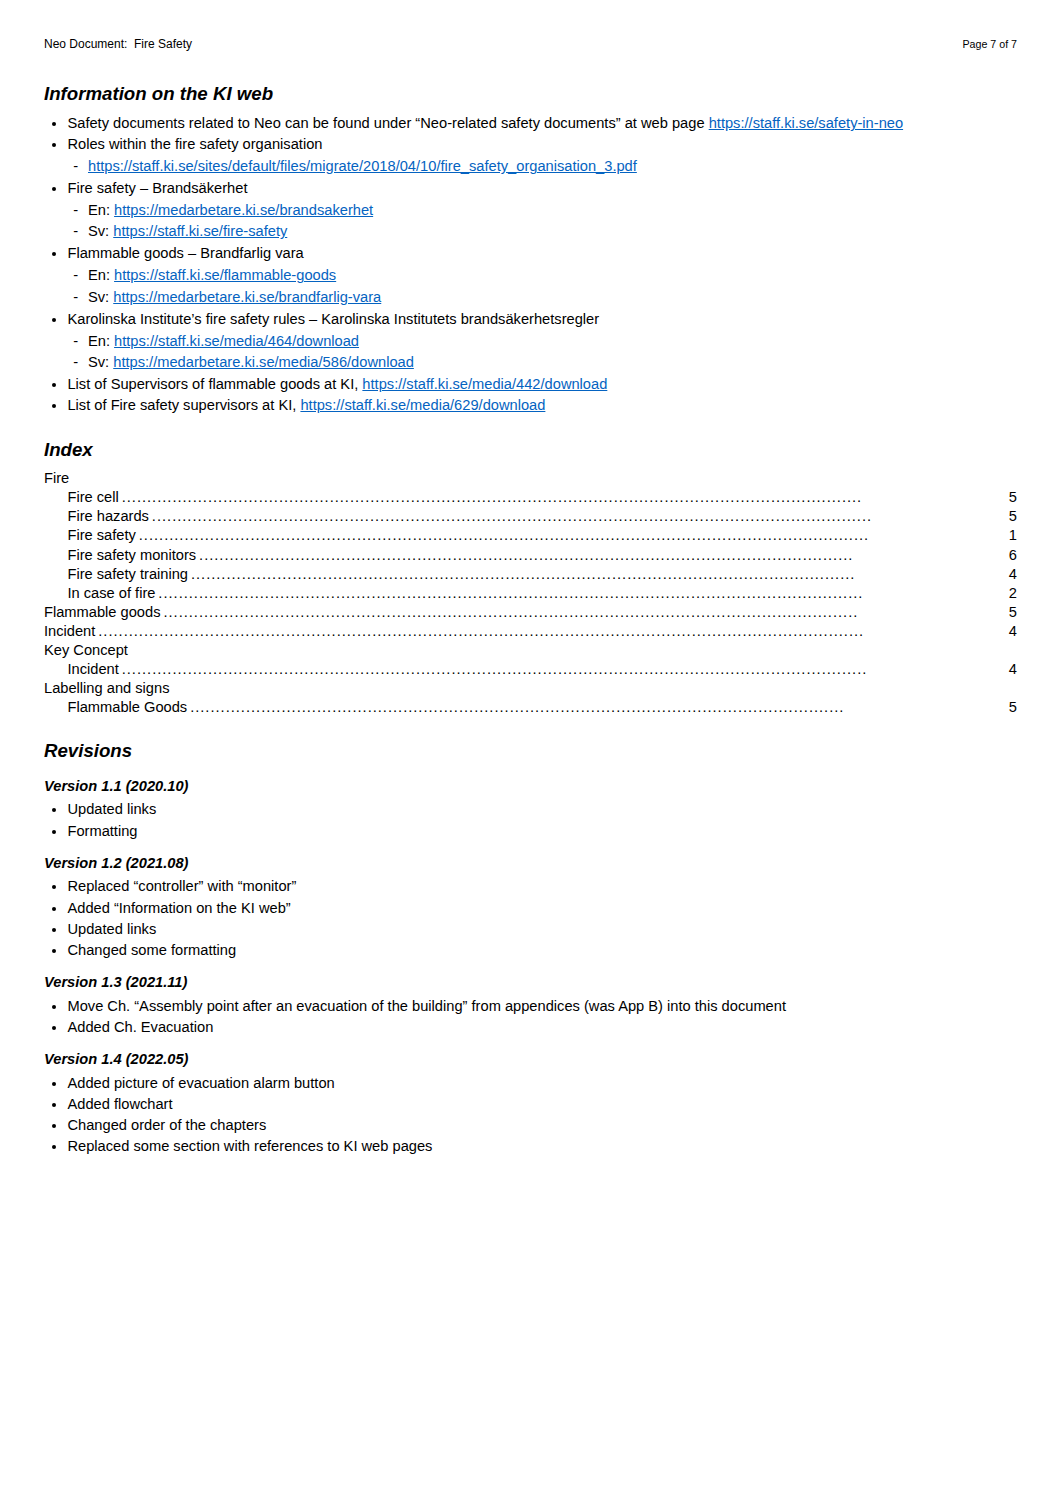Neo Document: Fire Safety Page 7 of 7
Information on the KI web
Safety documents related to Neo can be found under “Neo-related safety documents” at web page https://staff.ki.se/safety-in-neo
Roles within the fire safety organisation
https://staff.ki.se/sites/default/files/migrate/2018/04/10/fire_safety_organisation_3.pdf
Fire safety – Brandsäkerhet
En: https://medarbetare.ki.se/brandsakerhet
Sv: https://staff.ki.se/fire-safety
Flammable goods – Brandfarlig vara
En: https://staff.ki.se/flammable-goods
Sv: https://medarbetare.ki.se/brandfarlig-vara
Karolinska Institute’s fire safety rules – Karolinska Institutets brandsäkerhetsregler
En: https://staff.ki.se/media/464/download
Sv: https://medarbetare.ki.se/media/586/download
List of Supervisors of flammable goods at KI, https://staff.ki.se/media/442/download
List of Fire safety supervisors at KI, https://staff.ki.se/media/629/download
Index
Fire
Fire cell .................................................................................................................................................. 5
Fire hazards .............................................................................................................................................. 5
Fire safety ................................................................................................................................................ 1
Fire safety monitors ................................................................................................................................. 6
Fire safety training ................................................................................................................................... 4
In case of fire ........................................................................................................................................... 2
Flammable goods ......................................................................................................................................... 5
Incident ....................................................................................................................................................... 4
Key Concept
Incident ................................................................................................................................................... 4
Labelling and signs
Flammable Goods ................................................................................................................................. 5
Revisions
Version 1.1 (2020.10)
Updated links
Formatting
Version 1.2 (2021.08)
Replaced “controller” with “monitor”
Added “Information on the KI web”
Updated links
Changed some formatting
Version 1.3 (2021.11)
Move Ch. “Assembly point after an evacuation of the building” from appendices (was App B) into this document
Added Ch. Evacuation
Version 1.4 (2022.05)
Added picture of evacuation alarm button
Added flowchart
Changed order of the chapters
Replaced some section with references to KI web pages